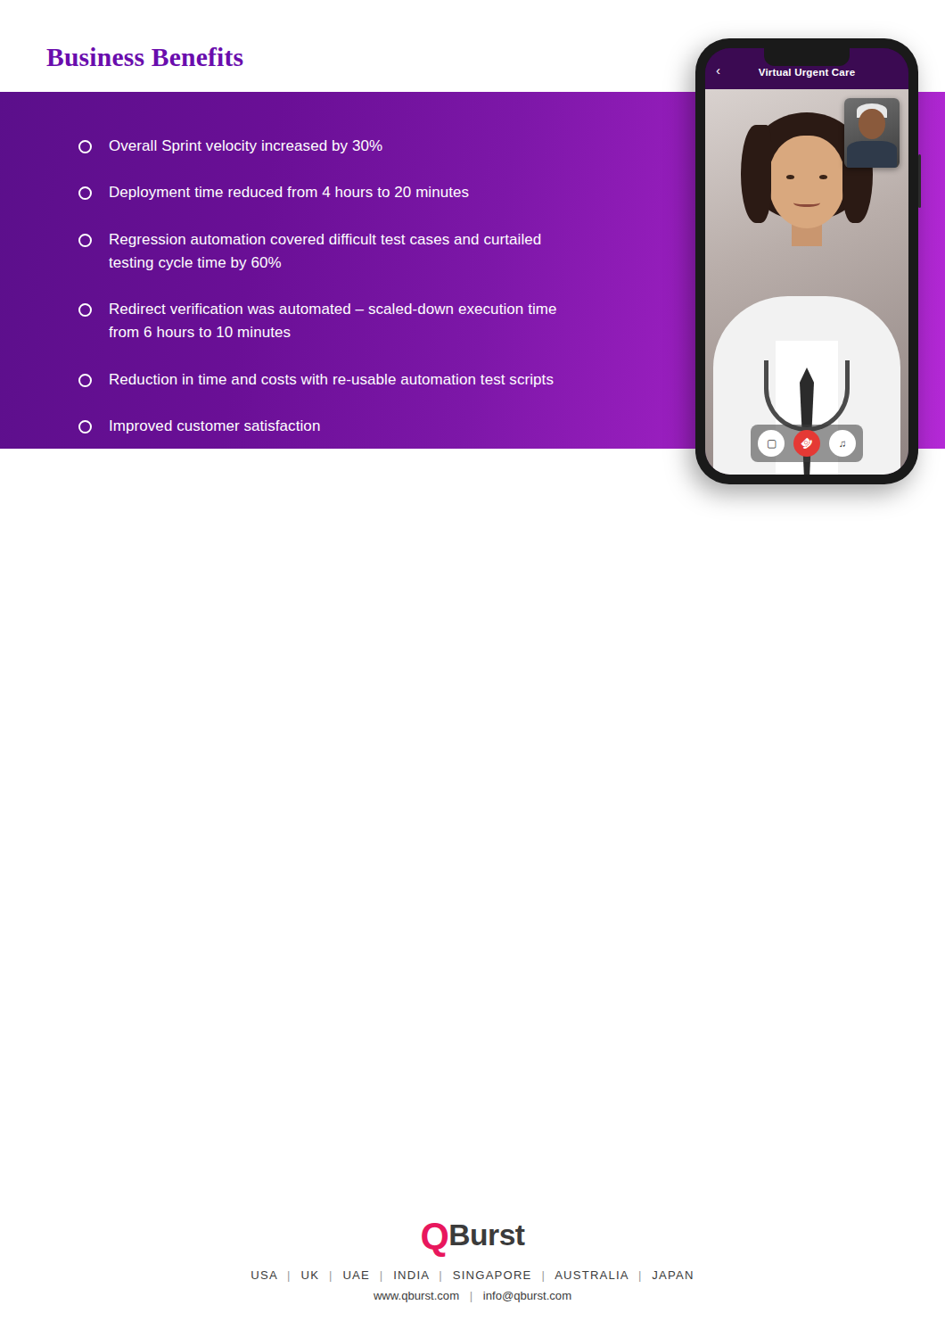Business Benefits
Overall Sprint velocity increased by 30%
Deployment time reduced from 4 hours to 20 minutes
Regression automation covered difficult test cases and curtailed testing cycle time by 60%
Redirect verification was automated – scaled-down execution time from 6 hours to 10 minutes
Reduction in time and costs with re-usable automation test scripts
Improved customer satisfaction
‹ Virtual Urgent Care
▢
☎
♫
QBurst
USA | UK | UAE | INDIA | SINGAPORE | AUSTRALIA | JAPAN
www.qburst.com | info@qburst.com